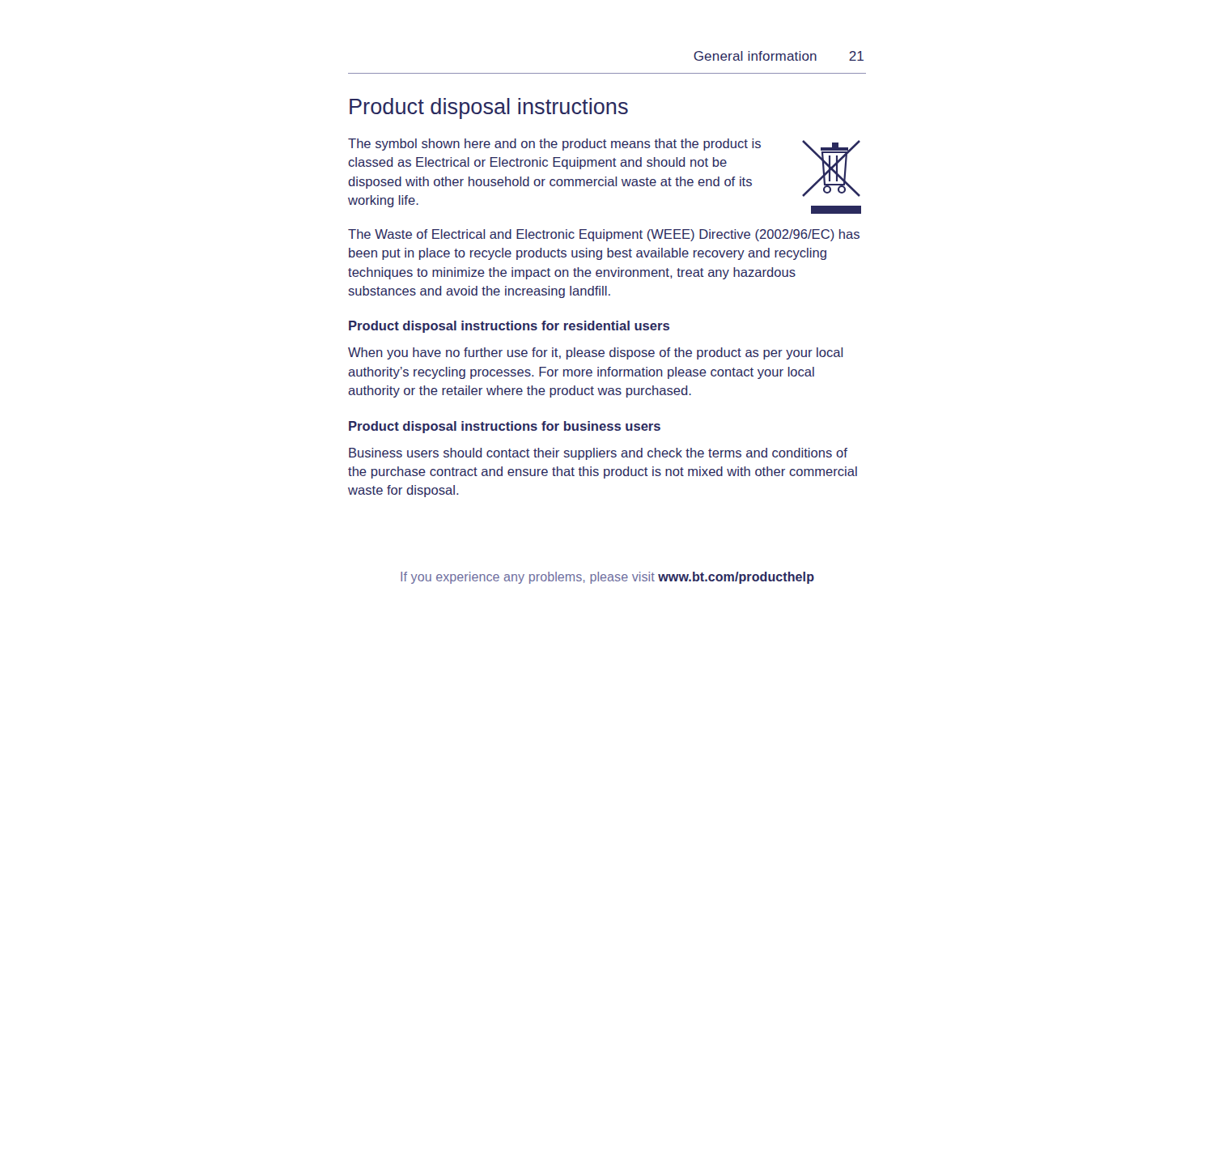General information 21
Product disposal instructions
The symbol shown here and on the product means that the product is classed as Electrical or Electronic Equipment and should not be disposed with other household or commercial waste at the end of its working life.
The Waste of Electrical and Electronic Equipment (WEEE) Directive (2002/96/EC) has been put in place to recycle products using best available recovery and recycling techniques to minimize the impact on the environment, treat any hazardous substances and avoid the increasing landfill.
Product disposal instructions for residential users
When you have no further use for it, please dispose of the product as per your local authority’s recycling processes. For more information please contact your local authority or the retailer where the product was purchased.
Product disposal instructions for business users
Business users should contact their suppliers and check the terms and conditions of the purchase contract and ensure that this product is not mixed with other commercial waste for disposal.
If you experience any problems, please visit www.bt.com/producthelp